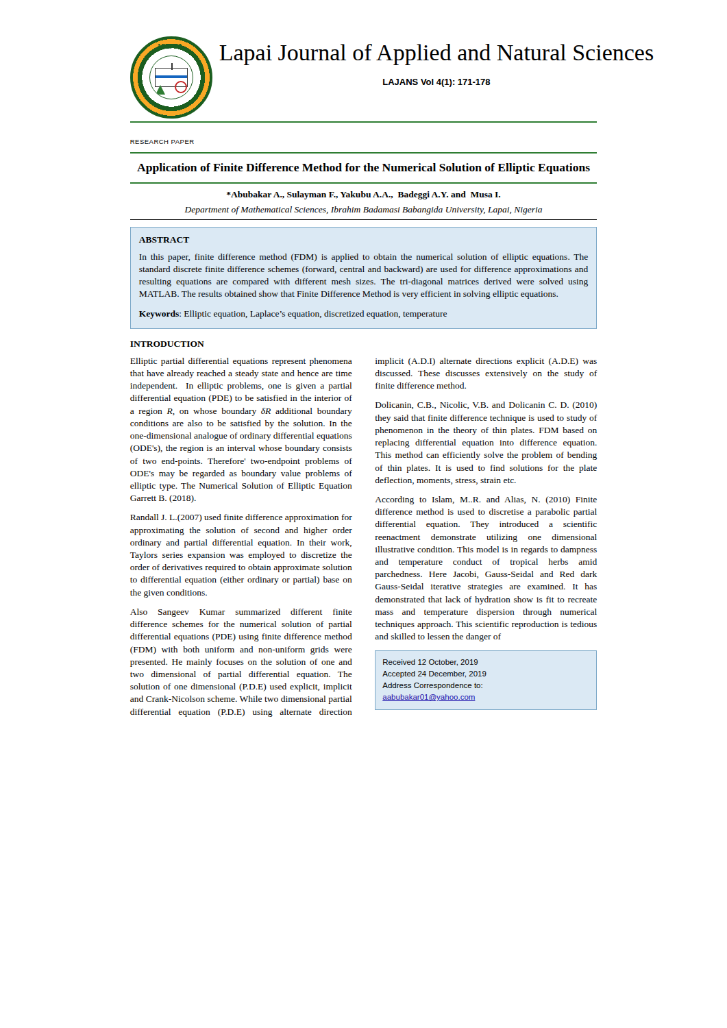IBBUL
Lapai Journal of Applied and Natural Sciences
LAJANS Vol 4(1): 171-178
RESEARCH PAPER
Application of Finite Difference Method for the Numerical Solution of Elliptic Equations
*Abubakar A., Sulayman F., Yakubu A.A., Badeggi A.Y. and Musa I.
Department of Mathematical Sciences, Ibrahim Badamasi Babangida University, Lapai, Nigeria
ABSTRACT
In this paper, finite difference method (FDM) is applied to obtain the numerical solution of elliptic equations. The standard discrete finite difference schemes (forward, central and backward) are used for difference approximations and resulting equations are compared with different mesh sizes. The tri-diagonal matrices derived were solved using MATLAB. The results obtained show that Finite Difference Method is very efficient in solving elliptic equations.
Keywords: Elliptic equation, Laplace’s equation, discretized equation, temperature
INTRODUCTION
Elliptic partial differential equations represent phenomena that have already reached a steady state and hence are time independent. In elliptic problems, one is given a partial differential equation (PDE) to be satisfied in the interior of a region R, on whose boundary δR additional boundary conditions are also to be satisfied by the solution. In the one-dimensional analogue of ordinary differential equations (ODE's), the region is an interval whose boundary consists of two end-points. Therefore' two-endpoint problems of ODE's may be regarded as boundary value problems of elliptic type. The Numerical Solution of Elliptic Equation Garrett B. (2018).
Randall J. L.(2007) used finite difference approximation for approximating the solution of second and higher order ordinary and partial differential equation. In their work, Taylors series expansion was employed to discretize the order of derivatives required to obtain approximate solution to differential equation (either ordinary or partial) base on the given conditions.
Also Sangeev Kumar summarized different finite difference schemes for the numerical solution of partial differential equations (PDE) using finite difference method (FDM) with both uniform and non-uniform grids were presented. He mainly focuses on the solution of one and two dimensional of partial differential equation. The solution of one dimensional (P.D.E) used explicit, implicit and Crank-Nicolson scheme. While two dimensional partial differential equation (P.D.E) using alternate direction implicit (A.D.I) alternate directions explicit (A.D.E) was discussed. These discusses extensively on the study of finite difference method.
Dolicanin, C.B., Nicolic, V.B. and Dolicanin C. D. (2010) they said that finite difference technique is used to study of phenomenon in the theory of thin plates. FDM based on replacing differential equation into difference equation. This method can efficiently solve the problem of bending of thin plates. It is used to find solutions for the plate deflection, moments, stress, strain etc.
According to Islam, M..R. and Alias, N. (2010) Finite difference method is used to discretise a parabolic partial differential equation. They introduced a scientific reenactment demonstrate utilizing one dimensional illustrative condition. This model is in regards to dampness and temperature conduct of tropical herbs amid parchedness. Here Jacobi, Gauss-Seidal and Red dark Gauss-Seidal iterative strategies are examined. It has demonstrated that lack of hydration show is fit to recreate mass and temperature dispersion through numerical techniques approach. This scientific reproduction is tedious and skilled to lessen the danger of
Received 12 October, 2019
Accepted 24 December, 2019
Address Correspondence to:
aabubakar01@yahoo.com